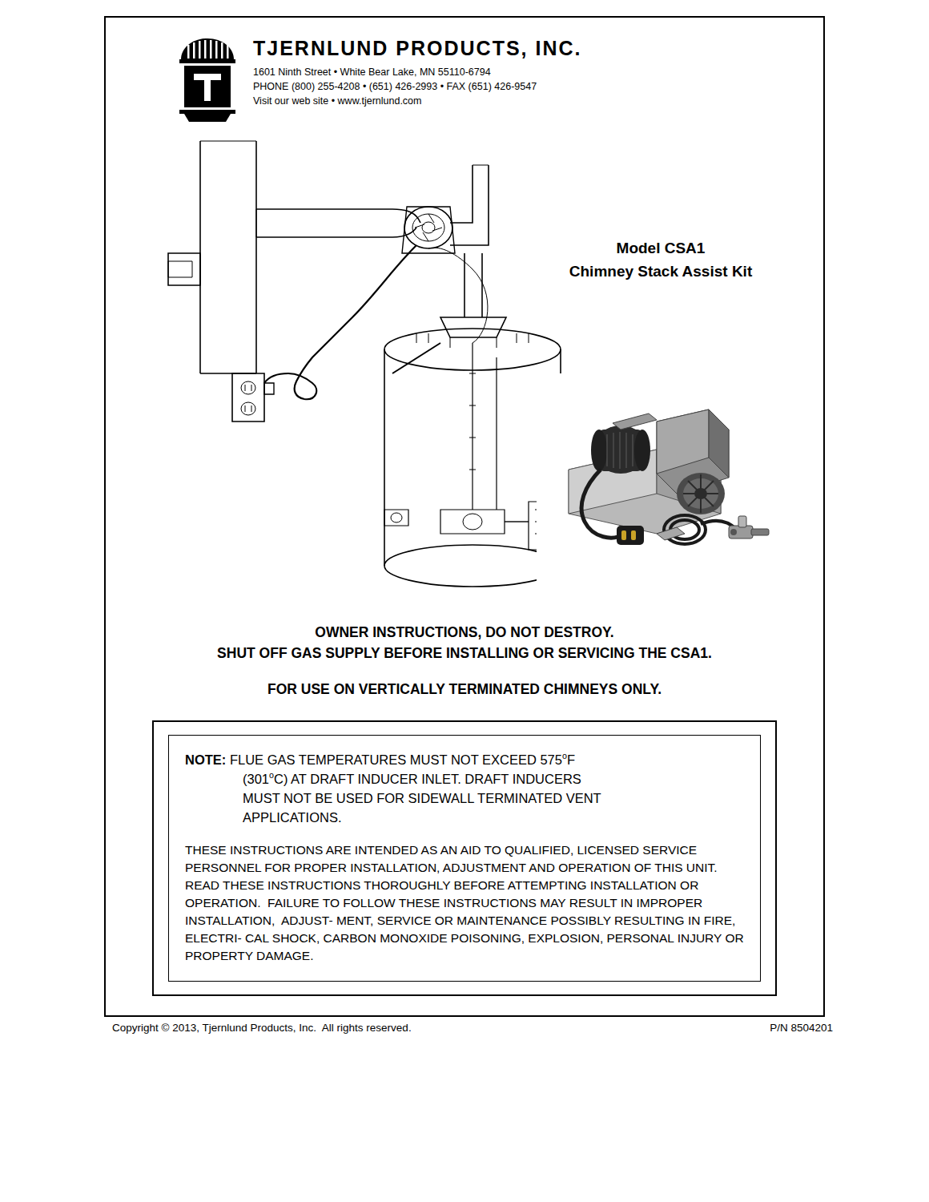TJERNLUND PRODUCTS, INC.
1601 Ninth Street • White Bear Lake, MN 55110-6794
PHONE (800) 255-4208 • (651) 426-2993 • FAX (651) 426-9547
Visit our web site • www.tjernlund.com
Model CSA1
Chimney Stack Assist Kit
OWNER INSTRUCTIONS, DO NOT DESTROY.
SHUT OFF GAS SUPPLY BEFORE INSTALLING OR SERVICING THE CSA1.
FOR USE ON VERTICALLY TERMINATED CHIMNEYS ONLY.
NOTE: FLUE GAS TEMPERATURES MUST NOT EXCEED 575oF (301oC) AT DRAFT INDUCER INLET. DRAFT INDUCERS MUST NOT BE USED FOR SIDEWALL TERMINATED VENT APPLICATIONS.
THESE INSTRUCTIONS ARE INTENDED AS AN AID TO QUALIFIED, LICENSED SERVICE PERSONNEL FOR PROPER INSTALLATION, ADJUSTMENT AND OPERATION OF THIS UNIT. READ THESE INSTRUCTIONS THOROUGHLY BEFORE ATTEMPTING INSTALLATION OR OPERATION. FAILURE TO FOLLOW THESE INSTRUCTIONS MAY RESULT IN IMPROPER INSTALLATION, ADJUST- MENT, SERVICE OR MAINTENANCE POSSIBLY RESULTING IN FIRE, ELECTRI- CAL SHOCK, CARBON MONOXIDE POISONING, EXPLOSION, PERSONAL INJURY OR PROPERTY DAMAGE.
Copyright © 2013, Tjernlund Products, Inc. All rights reserved. P/N 8504201